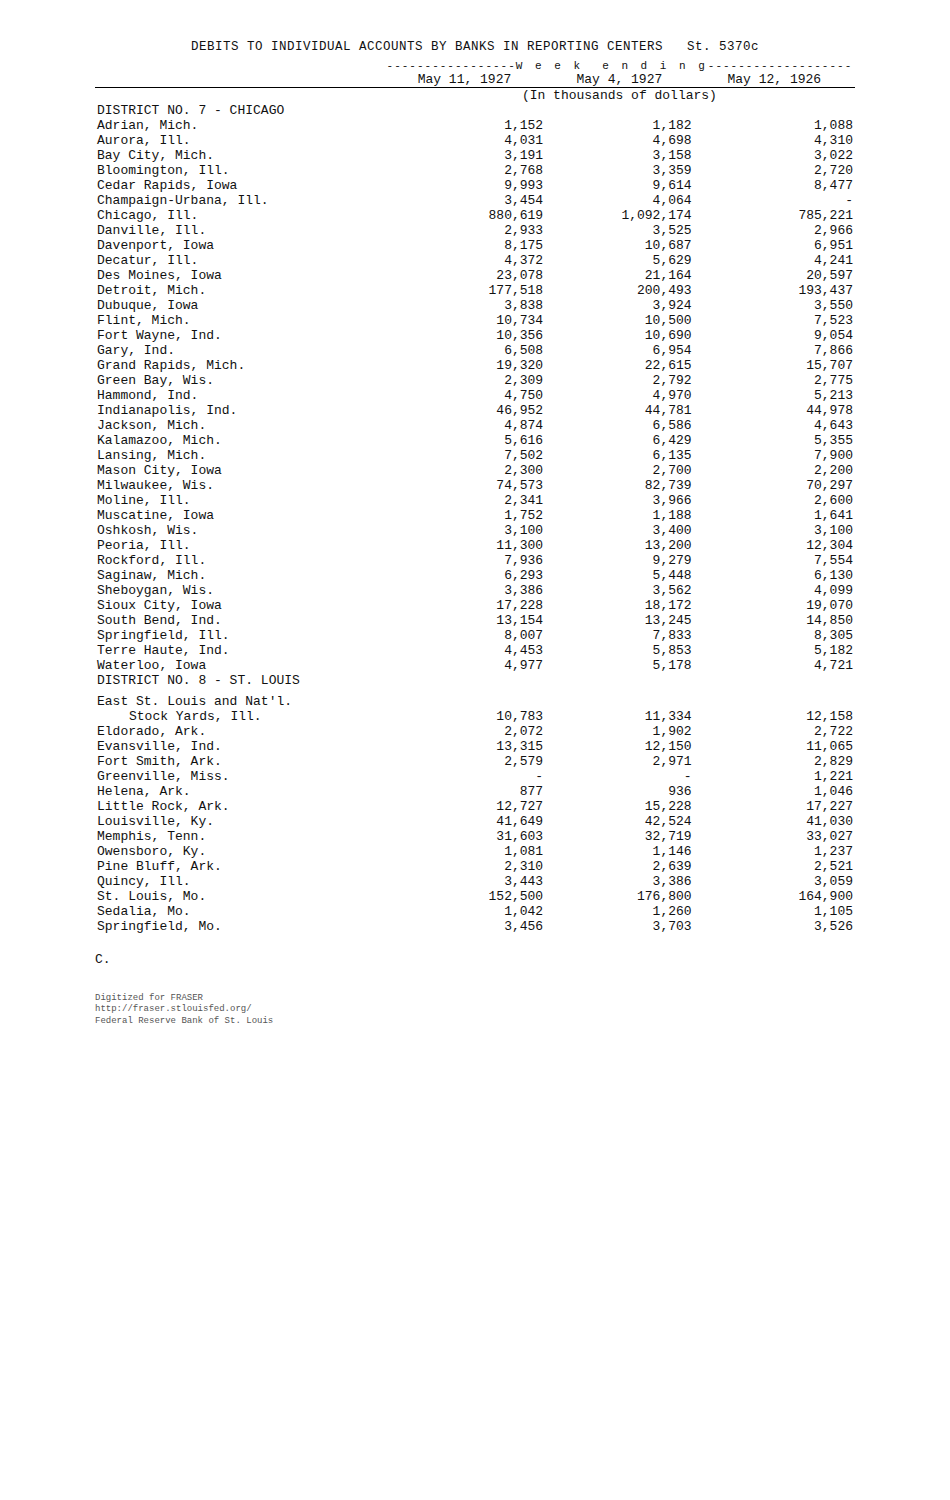DEBITS TO INDIVIDUAL ACCOUNTS BY BANKS IN REPORTING CENTERS St. 5370c
| | ----------------- W e e k e n d i n g ------------------- |
| | May 11, 1927 | May 4, 1927 | May 12, 1926 |
| | (In thousands of dollars) |
| DISTRICT NO. 7 - CHICAGO | | | |
| Adrian, Mich. | 1,152 | 1,182 | 1,088 |
| Aurora, Ill. | 4,031 | 4,698 | 4,310 |
| Bay City, Mich. | 3,191 | 3,158 | 3,022 |
| Bloomington, Ill. | 2,768 | 3,359 | 2,720 |
| Cedar Rapids, Iowa | 9,993 | 9,614 | 8,477 |
| Champaign-Urbana, Ill. | 3,454 | 4,064 | - |
| Chicago, Ill. | 880,619 | 1,092,174 | 785,221 |
| Danville, Ill. | 2,933 | 3,525 | 2,966 |
| Davenport, Iowa | 8,175 | 10,687 | 6,951 |
| Decatur, Ill. | 4,372 | 5,629 | 4,241 |
| Des Moines, Iowa | 23,078 | 21,164 | 20,597 |
| Detroit, Mich. | 177,518 | 200,493 | 193,437 |
| Dubuque, Iowa | 3,838 | 3,924 | 3,550 |
| Flint, Mich. | 10,734 | 10,500 | 7,523 |
| Fort Wayne, Ind. | 10,356 | 10,690 | 9,054 |
| Gary, Ind. | 6,508 | 6,954 | 7,866 |
| Grand Rapids, Mich. | 19,320 | 22,615 | 15,707 |
| Green Bay, Wis. | 2,309 | 2,792 | 2,775 |
| Hammond, Ind. | 4,750 | 4,970 | 5,213 |
| Indianapolis, Ind. | 46,952 | 44,781 | 44,978 |
| Jackson, Mich. | 4,874 | 6,586 | 4,643 |
| Kalamazoo, Mich. | 5,616 | 6,429 | 5,355 |
| Lansing, Mich. | 7,502 | 6,135 | 7,900 |
| Mason City, Iowa | 2,300 | 2,700 | 2,200 |
| Milwaukee, Wis. | 74,573 | 82,739 | 70,297 |
| Moline, Ill. | 2,341 | 3,966 | 2,600 |
| Muscatine, Iowa | 1,752 | 1,188 | 1,641 |
| Oshkosh, Wis. | 3,100 | 3,400 | 3,100 |
| Peoria, Ill. | 11,300 | 13,200 | 12,304 |
| Rockford, Ill. | 7,936 | 9,279 | 7,554 |
| Saginaw, Mich. | 6,293 | 5,448 | 6,130 |
| Sheboygan, Wis. | 3,386 | 3,562 | 4,099 |
| Sioux City, Iowa | 17,228 | 18,172 | 19,070 |
| South Bend, Ind. | 13,154 | 13,245 | 14,850 |
| Springfield, Ill. | 8,007 | 7,833 | 8,305 |
| Terre Haute, Ind. | 4,453 | 5,853 | 5,182 |
| Waterloo, Iowa | 4,977 | 5,178 | 4,721 |
| DISTRICT NO. 8 - ST. LOUIS | | | |
| East St. Louis and Nat'l. | | | |
| Stock Yards, Ill. | 10,783 | 11,334 | 12,158 |
| Eldorado, Ark. | 2,072 | 1,902 | 2,722 |
| Evansville, Ind. | 13,315 | 12,150 | 11,065 |
| Fort Smith, Ark. | 2,579 | 2,971 | 2,829 |
| Greenville, Miss. | - | - | 1,221 |
| Helena, Ark. | 877 | 936 | 1,046 |
| Little Rock, Ark. | 12,727 | 15,228 | 17,227 |
| Louisville, Ky. | 41,649 | 42,524 | 41,030 |
| Memphis, Tenn. | 31,603 | 32,719 | 33,027 |
| Owensboro, Ky. | 1,081 | 1,146 | 1,237 |
| Pine Bluff, Ark. | 2,310 | 2,639 | 2,521 |
| Quincy, Ill. | 3,443 | 3,386 | 3,059 |
| St. Louis, Mo. | 152,500 | 176,800 | 164,900 |
| Sedalia, Mo. | 1,042 | 1,260 | 1,105 |
| Springfield, Mo. | 3,456 | 3,703 | 3,526 |
C.
Digitized for FRASER
http://fraser.stlouisfed.org/
Federal Reserve Bank of St. Louis